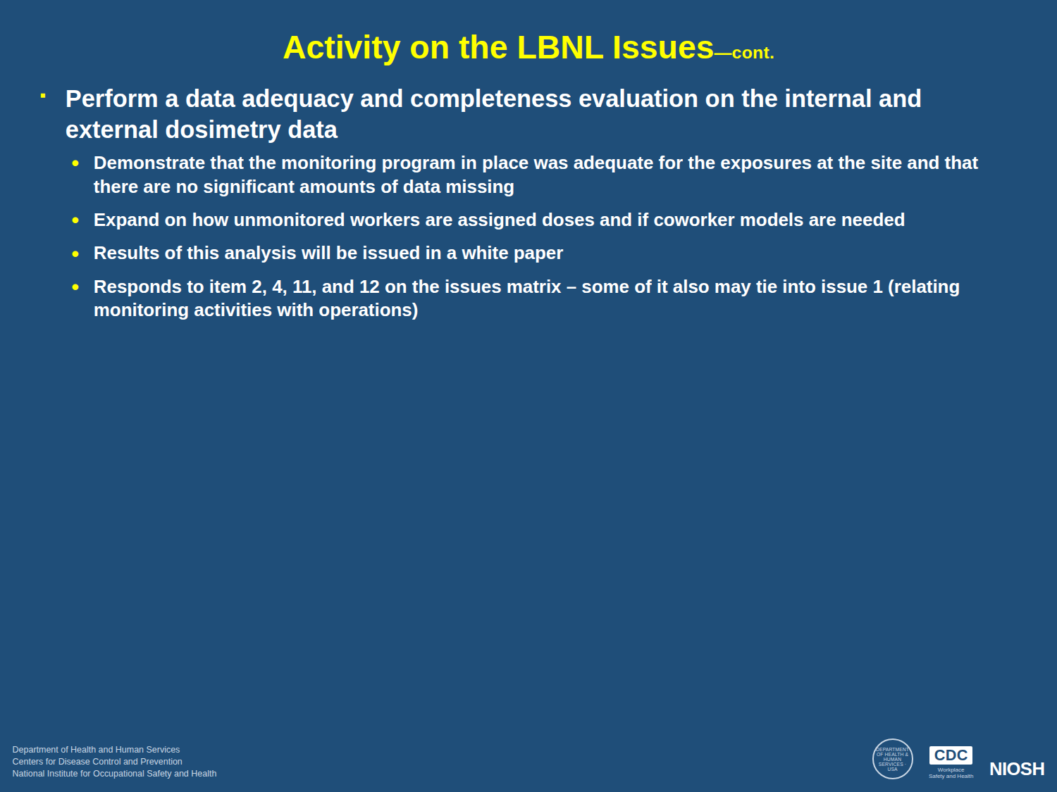Activity on the LBNL Issues—cont.
Perform a data adequacy and completeness evaluation on the internal and external dosimetry data
Demonstrate that the monitoring program in place was adequate for the exposures at the site and that there are no significant amounts of data missing
Expand on how unmonitored workers are assigned doses and if coworker models are needed
Results of this analysis will be issued in a white paper
Responds to item 2, 4, 11, and 12 on the issues matrix – some of it also may tie into issue 1 (relating monitoring activities with operations)
Department of Health and Human Services
Centers for Disease Control and Prevention
National Institute for Occupational Safety and Health
DEPARTMENT OF HEALTH & HUMAN SERVICES · USA
CDC Workplace
Safety and Health
NIOSH